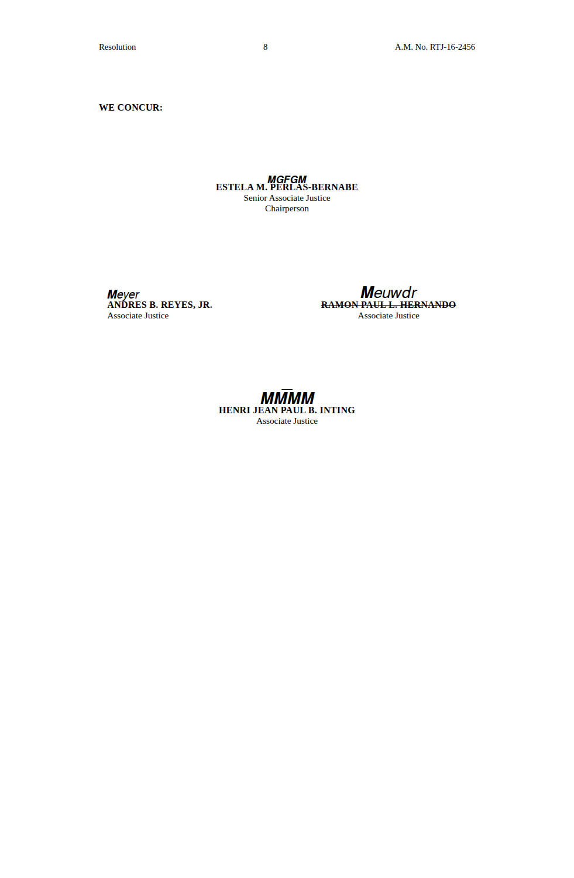Resolution
8
A.M. No. RTJ-16-2456
WE CONCUR:
𝑴𝑮𝑭𝑮𝑴
ESTELA M. PERLAS-BERNABE
Senior Associate Justice
Chairperson
𝑴𝑒𝑦𝑒𝑟
ANDRES B. REYES, JR.
Associate Justice
𝑴𝑒𝑢𝑤𝑑𝑟
RAMON PAUL L. HERNANDO
Associate Justice
—
𝑴𝑴𝑴𝑴
HENRI JEAN PAUL B. INTING
Associate Justice